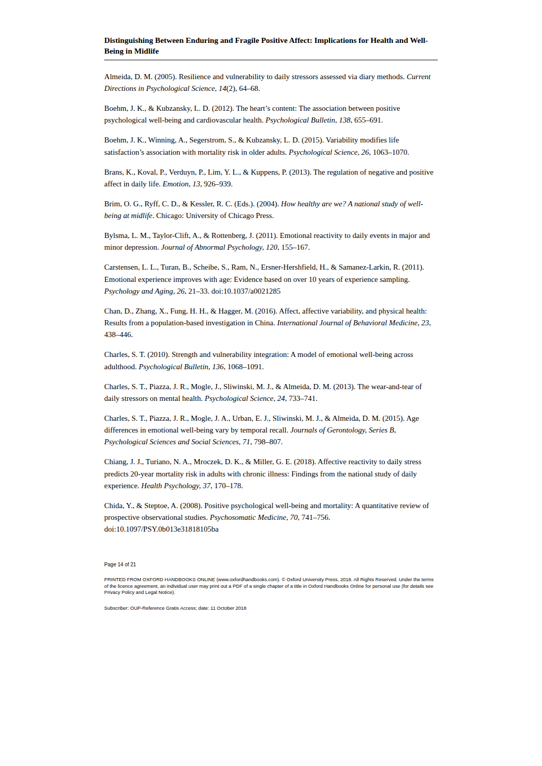Distinguishing Between Enduring and Fragile Positive Affect: Implications for Health and Well-Being in Midlife
Almeida, D. M. (2005). Resilience and vulnerability to daily stressors assessed via diary methods. Current Directions in Psychological Science, 14(2), 64–68.
Boehm, J. K., & Kubzansky, L. D. (2012). The heart’s content: The association between positive psychological well-being and cardiovascular health. Psychological Bulletin, 138, 655–691.
Boehm, J. K., Winning, A., Segerstrom, S., & Kubzansky, L. D. (2015). Variability modifies life satisfaction’s association with mortality risk in older adults. Psychological Science, 26, 1063–1070.
Brans, K., Koval, P., Verduyn, P., Lim, Y. L., & Kuppens, P. (2013). The regulation of negative and positive affect in daily life. Emotion, 13, 926–939.
Brim, O. G., Ryff, C. D., & Kessler, R. C. (Eds.). (2004). How healthy are we? A national study of well-being at midlife. Chicago: University of Chicago Press.
Bylsma, L. M., Taylor-Clift, A., & Rottenberg, J. (2011). Emotional reactivity to daily events in major and minor depression. Journal of Abnormal Psychology, 120, 155–167.
Carstensen, L. L., Turan, B., Scheibe, S., Ram, N., Ersner-Hershfield, H., & Samanez-Larkin, R. (2011). Emotional experience improves with age: Evidence based on over 10 years of experience sampling. Psychology and Aging, 26, 21–33. doi:10.1037/a0021285
Chan, D., Zhang, X., Fung, H. H., & Hagger, M. (2016). Affect, affective variability, and physical health: Results from a population-based investigation in China. International Journal of Behavioral Medicine, 23, 438–446.
Charles, S. T. (2010). Strength and vulnerability integration: A model of emotional well-being across adulthood. Psychological Bulletin, 136, 1068–1091.
Charles, S. T., Piazza, J. R., Mogle, J., Sliwinski, M. J., & Almeida, D. M. (2013). The wear-and-tear of daily stressors on mental health. Psychological Science, 24, 733–741.
Charles, S. T., Piazza, J. R., Mogle, J. A., Urban, E. J., Sliwinski, M. J., & Almeida, D. M. (2015). Age differences in emotional well-being vary by temporal recall. Journals of Gerontology, Series B, Psychological Sciences and Social Sciences, 71, 798–807.
Chiang, J. J., Turiano, N. A., Mroczek, D. K., & Miller, G. E. (2018). Affective reactivity to daily stress predicts 20-year mortality risk in adults with chronic illness: Findings from the national study of daily experience. Health Psychology, 37, 170–178.
Chida, Y., & Steptoe, A. (2008). Positive psychological well-being and mortality: A quantitative review of prospective observational studies. Psychosomatic Medicine, 70, 741–756. doi:10.1097/PSY.0b013e31818105ba
Page 14 of 21
PRINTED FROM OXFORD HANDBOOKS ONLINE (www.oxfordhandbooks.com). © Oxford University Press, 2018. All Rights Reserved. Under the terms of the licence agreement, an individual user may print out a PDF of a single chapter of a title in Oxford Handbooks Online for personal use (for details see Privacy Policy and Legal Notice).
Subscriber: OUP-Reference Gratis Access; date: 11 October 2018